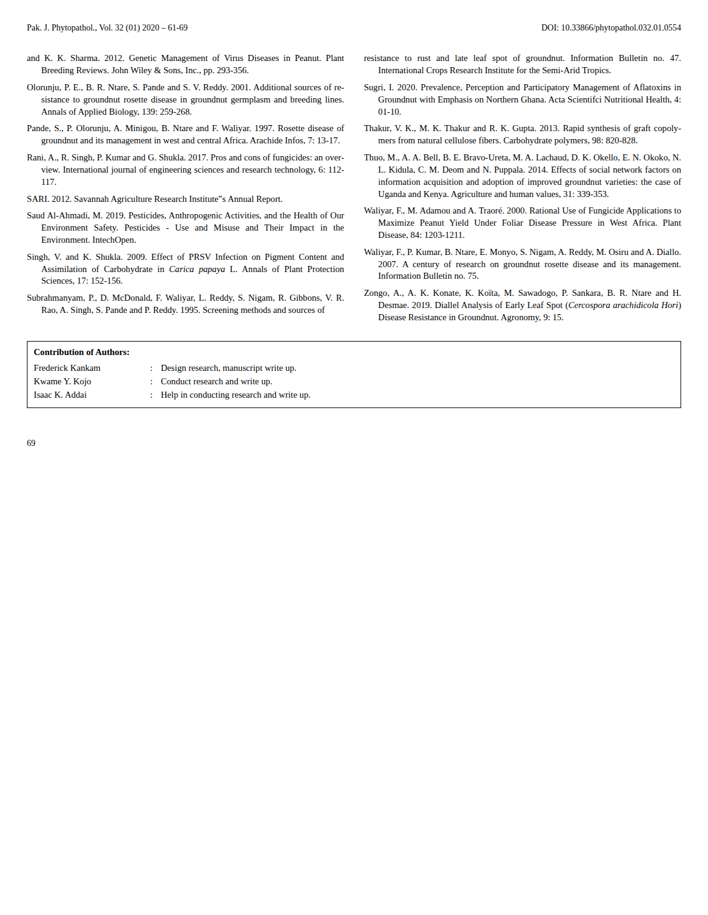Pak. J. Phytopathol., Vol. 32 (01) 2020 – 61-69 DOI: 10.33866/phytopathol.032.01.0554
and K. K. Sharma. 2012. Genetic Management of Virus Diseases in Peanut. Plant Breeding Reviews. John Wiley & Sons, Inc., pp. 293-356.
Olorunju, P. E., B. R. Ntare, S. Pande and S. V. Reddy. 2001. Additional sources of resistance to groundnut rosette disease in groundnut germplasm and breeding lines. Annals of Applied Biology, 139: 259-268.
Pande, S., P. Olorunju, A. Minigou, B. Ntare and F. Waliyar. 1997. Rosette disease of groundnut and its management in west and central Africa. Arachide Infos, 7: 13-17.
Rani, A., R. Singh, P. Kumar and G. Shukla. 2017. Pros and cons of fungicides: an overview. International journal of engineering sciences and research technology, 6: 112-117.
SARI. 2012. Savannah Agriculture Research Institute‟s Annual Report.
Saud Al-Ahmadi, M. 2019. Pesticides, Anthropogenic Activities, and the Health of Our Environment Safety. Pesticides - Use and Misuse and Their Impact in the Environment. IntechOpen.
Singh, V. and K. Shukla. 2009. Effect of PRSV Infection on Pigment Content and Assimilation of Carbohydrate in Carica papaya L. Annals of Plant Protection Sciences, 17: 152-156.
Subrahmanyam, P., D. McDonald, F. Waliyar, L. Reddy, S. Nigam, R. Gibbons, V. R. Rao, A. Singh, S. Pande and P. Reddy. 1995. Screening methods and sources of
resistance to rust and late leaf spot of groundnut. Information Bulletin no. 47. International Crops Research Institute for the Semi-Arid Tropics.
Sugri, I. 2020. Prevalence, Perception and Participatory Management of Aflatoxins in Groundnut with Emphasis on Northern Ghana. Acta Scientifci Nutritional Health, 4: 01-10.
Thakur, V. K., M. K. Thakur and R. K. Gupta. 2013. Rapid synthesis of graft copolymers from natural cellulose fibers. Carbohydrate polymers, 98: 820-828.
Thuo, M., A. A. Bell, B. E. Bravo-Ureta, M. A. Lachaud, D. K. Okello, E. N. Okoko, N. L. Kidula, C. M. Deom and N. Puppala. 2014. Effects of social network factors on information acquisition and adoption of improved groundnut varieties: the case of Uganda and Kenya. Agriculture and human values, 31: 339-353.
Waliyar, F., M. Adamou and A. Traoré. 2000. Rational Use of Fungicide Applications to Maximize Peanut Yield Under Foliar Disease Pressure in West Africa. Plant Disease, 84: 1203-1211.
Waliyar, F., P. Kumar, B. Ntare, E. Monyo, S. Nigam, A. Reddy, M. Osiru and A. Diallo. 2007. A century of research on groundnut rosette disease and its management. Information Bulletin no. 75.
Zongo, A., A. K. Konate, K. Koïta, M. Sawadogo, P. Sankara, B. R. Ntare and H. Desmae. 2019. Diallel Analysis of Early Leaf Spot (Cercospora arachidicola Hori) Disease Resistance in Groundnut. Agronomy, 9: 15.
Contribution of Authors:
| Frederick Kankam | : | Design research, manuscript write up. |
| Kwame Y. Kojo | : | Conduct research and write up. |
| Isaac K. Addai | : | Help in conducting research and write up. |
69